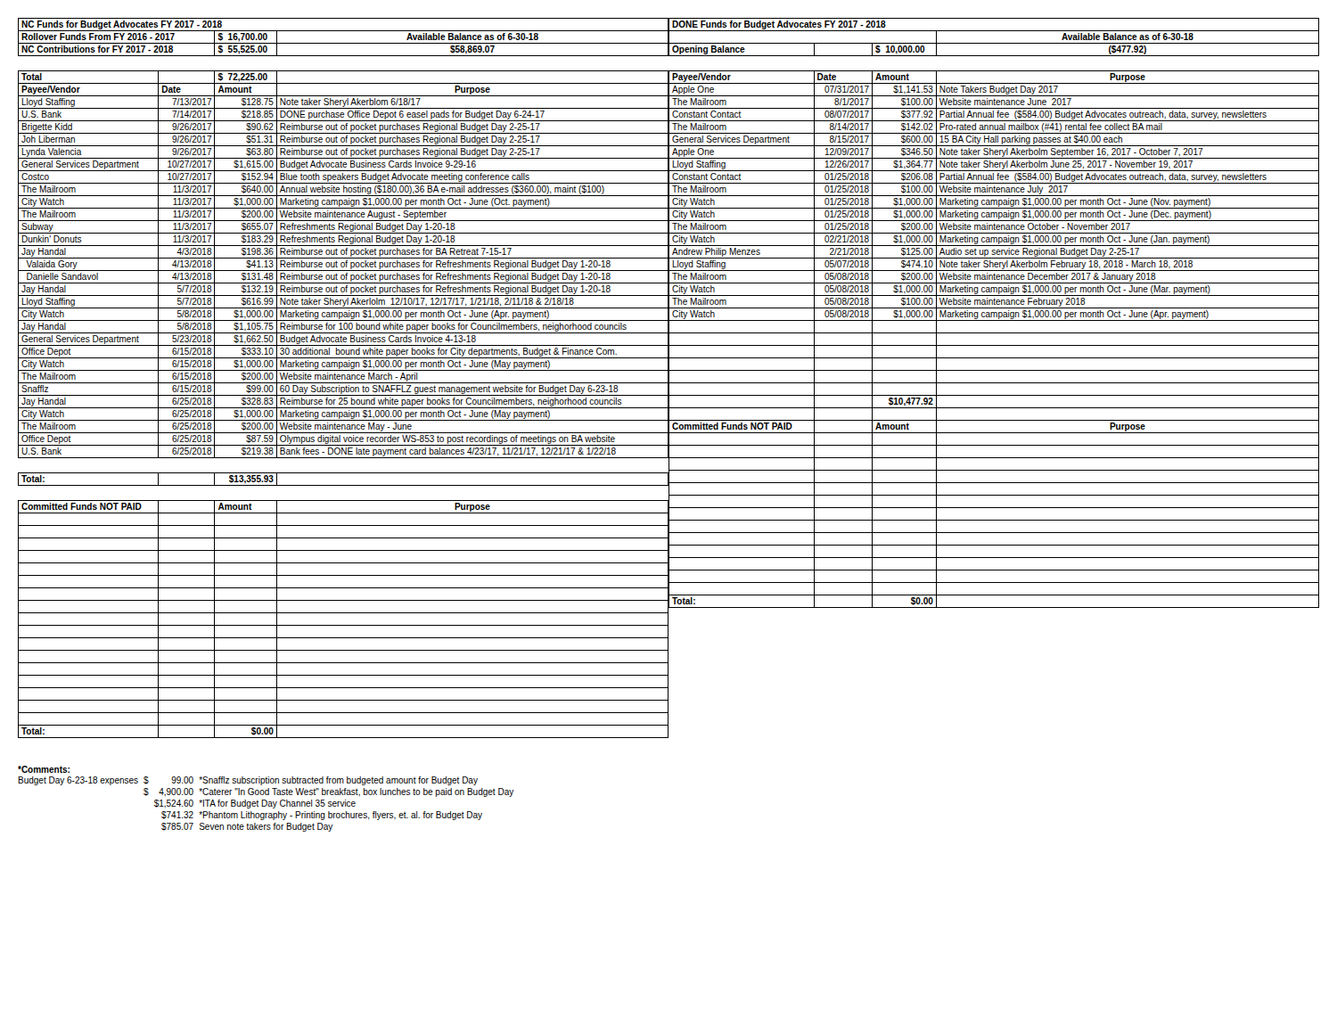| / NC Funds for Budget Advocates FY 2017 - 2018 / / Rollover Funds From FY 2016 - 2017 / $ 16,700.00 / Available Balance as of 6-30-18 / / NC Contributions for FY 2017 - 2018 / $ 55,525.00 / $58,869.07 / / Total / / $ 72,225.00 / / / Payee/Vendor / Date / Amount / Purpose / / Lloyd Staffing / 7/13/2017 / $128.75 / Note taker Sheryl Akerblom 6/18/17 / / U.S. Bank / 7/14/2017 / $218.85 / DONE purchase Office Depot 6 easel pads for Budget Day 6-24-17 / / Brigette Kidd / 9/26/2017 / $90.62 / Reimburse out of pocket purchases Regional Budget Day 2-25-17 / / Joh Liberman / 9/26/2017 / $51.31 / Reimburse out of pocket purchases Regional Budget Day 2-25-17 / / Lynda Valencia / 9/26/2017 / $63.80 / Reimburse out of pocket purchases Regional Budget Day 2-25-17 / / General Services Department / 10/27/2017 / $1,615.00 / Budget Advocate Business Cards Invoice 9-29-16 / / Costco / 10/27/2017 / $152.94 / Blue tooth speakers Budget Advocate meeting conference calls / / The Mailroom / 11/3/2017 / $640.00 / Annual website hosting ($180.00),36 BA e-mail addresses ($360.00), maint ($100) / / City Watch / 11/3/2017 / $1,000.00 / Marketing campaign $1,000.00 per month Oct - June (Oct. payment) / / The Mailroom / 11/3/2017 / $200.00 / Website maintenance August - September / / Subway / 11/3/2017 / $655.07 / Refreshments Regional Budget Day 1-20-18 / / Dunkin' Donuts / 11/3/2017 / $183.29 / Refreshments Regional Budget Day 1-20-18 / / Jay Handal / 4/3/2018 / $198.36 / Reimburse out of pocket purchases for BA Retreat 7-15-17 / / Valaida Gory / 4/13/2018 / $41.13 / Reimburse out of pocket purchases for Refreshments Regional Budget Day 1-20-18 / / Danielle Sandavol / 4/13/2018 / $131.48 / Reimburse out of pocket purchases for Refreshments Regional Budget Day 1-20-18 / / Jay Handal / 5/7/2018 / $132.19 / Reimburse out of pocket purchases for Refreshments Regional Budget Day 1-20-18 / / Lloyd Staffing / 5/7/2018 / $616.99 / Note taker Sheryl Akerlolm 12/10/17, 12/17/17, 1/21/18, 2/11/18 & 2/18/18 / / City Watch / 5/8/2018 / $1,000.00 / Marketing campaign $1,000.00 per month Oct - June (Apr. payment) / / Jay Handal / 5/8/2018 / $1,105.75 / Reimburse for 100 bound white paper books for Councilmembers, neighorhood councils / / General Services Department / 5/23/2018 / $1,662.50 / Budget Advocate Business Cards Invoice 4-13-18 / / Office Depot / 6/15/2018 / $333.10 / 30 additional bound white paper books for City departments, Budget & Finance Com. / / City Watch / 6/15/2018 / $1,000.00 / Marketing campaign $1,000.00 per month Oct - June (May payment) / / The Mailroom / 6/15/2018 / $200.00 / Website maintenance March - April / / Snafflz / 6/15/2018 / $99.00 / 60 Day Subscription to SNAFFLZ guest management website for Budget Day 6-23-18 / / Jay Handal / 6/25/2018 / $328.83 / Reimburse for 25 bound white paper books for Councilmembers, neighorhood councils / / City Watch / 6/25/2018 / $1,000.00 / Marketing campaign $1,000.00 per month Oct - June (May payment) / / The Mailroom / 6/25/2018 / $200.00 / Website maintenance May - June / / Office Depot / 6/25/2018 / $87.59 / Olympus digital voice recorder WS-853 to post recordings of meetings on BA website / / U.S. Bank / 6/25/2018 / $219.38 / Bank fees - DONE late payment card balances 4/23/17, 11/21/17, 12/21/17 & 1/22/18 / / Total: / / $13,355.93 / / / Committed Funds NOT PAID / / Amount / Purpose / / Total: / / $0.00 / / | / DONE Funds for Budget Advocates FY 2017 - 2018 / / / Available Balance as of 6-30-18 / / Opening Balance / / $ 10,000.00 / ($477.92) / / Payee/Vendor / Date / Amount / Purpose / / Apple One / 07/31/2017 / $1,141.53 / Note Takers Budget Day 2017 / / The Mailroom / 8/1/2017 / $100.00 / Website maintenance June 2017 / / Constant Contact / 08/07/2017 / $377.92 / Partial Annual fee ($584.00) Budget Advocates outreach, data, survey, newsletters / / The Mailroom / 8/14/2017 / $142.02 / Pro-rated annual mailbox (#41) rental fee collect BA mail / / General Services Department / 8/15/2017 / $600.00 / 15 BA City Hall parking passes at $40.00 each / / Apple One / 12/09/2017 / $346.50 / Note taker Sheryl Akerbolm September 16, 2017 - October 7, 2017 / / Lloyd Staffing / 12/26/2017 / $1,364.77 / Note taker Sheryl Akerbolm June 25, 2017 - November 19, 2017 / / Constant Contact / 01/25/2018 / $206.08 / Partial Annual fee ($584.00) Budget Advocates outreach, data, survey, newsletters / / The Mailroom / 01/25/2018 / $100.00 / Website maintenance July 2017 / / City Watch / 01/25/2018 / $1,000.00 / Marketing campaign $1,000.00 per month Oct - June (Nov. payment) / / City Watch / 01/25/2018 / $1,000.00 / Marketing campaign $1,000.00 per month Oct - June (Dec. payment) / / The Mailroom / 01/25/2018 / $200.00 / Website maintenance October - November 2017 / / City Watch / 02/21/2018 / $1,000.00 / Marketing campaign $1,000.00 per month Oct - June (Jan. payment) / / Andrew Philip Menzes / 2/21/2018 / $125.00 / Audio set up service Regional Budget Day 2-25-17 / / Lloyd Staffing / 05/07/2018 / $474.10 / Note taker Sheryl Akerbolm February 18, 2018 - March 18, 2018 / / The Mailroom / 05/08/2018 / $200.00 / Website maintenance December 2017 & January 2018 / / City Watch / 05/08/2018 / $1,000.00 / Marketing campaign $1,000.00 per month Oct - June (Mar. payment) / / The Mailroom / 05/08/2018 / $100.00 / Website maintenance February 2018 / / City Watch / 05/08/2018 / $1,000.00 / Marketing campaign $1,000.00 per month Oct - June (Apr. payment) / / / / $10,477.92 / / / Committed Funds NOT PAID / / Amount / Purpose / / Total: / / $0.00 / / |
*Comments:
| Budget Day 6-23-18 expenses | $ | 99.00 | *Snafflz subscription subtracted from budgeted amount for Budget Day |
| | $ | 4,900.00 | *Caterer "In Good Taste West" breakfast, box lunches to be paid on Budget Day |
| | | $1,524.60 | *ITA for Budget Day Channel 35 service |
| | | $741.32 | *Phantom Lithography - Printing brochures, flyers, et. al. for Budget Day |
| | | $785.07 | Seven note takers for Budget Day |